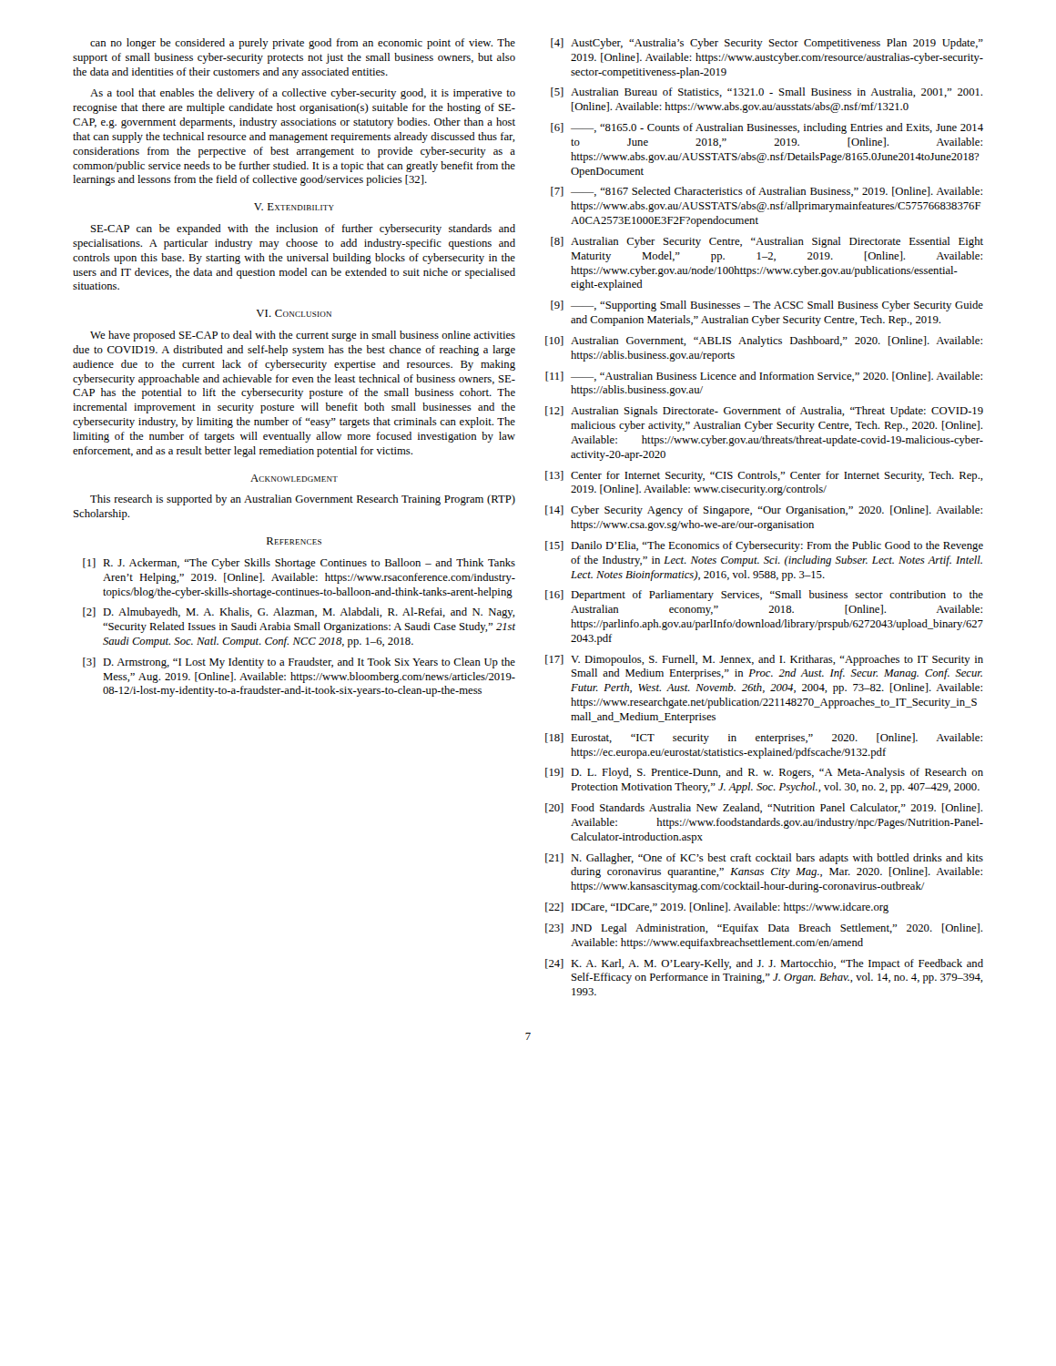can no longer be considered a purely private good from an economic point of view. The support of small business cyber-security protects not just the small business owners, but also the data and identities of their customers and any associated entities.
As a tool that enables the delivery of a collective cyber-security good, it is imperative to recognise that there are multiple candidate host organisation(s) suitable for the hosting of SE-CAP, e.g. government deparments, industry associations or statutory bodies. Other than a host that can supply the technical resource and management requirements already discussed thus far, considerations from the perpective of best arrangement to provide cyber-security as a common/public service needs to be further studied. It is a topic that can greatly benefit from the learnings and lessons from the field of collective good/services policies [32].
V. Extendibility
SE-CAP can be expanded with the inclusion of further cybersecurity standards and specialisations. A particular industry may choose to add industry-specific questions and controls upon this base. By starting with the universal building blocks of cybersecurity in the users and IT devices, the data and question model can be extended to suit niche or specialised situations.
VI. Conclusion
We have proposed SE-CAP to deal with the current surge in small business online activities due to COVID19. A distributed and self-help system has the best chance of reaching a large audience due to the current lack of cybersecurity expertise and resources. By making cybersecurity approachable and achievable for even the least technical of business owners, SE-CAP has the potential to lift the cybersecurity posture of the small business cohort. The incremental improvement in security posture will benefit both small businesses and the cybersecurity industry, by limiting the number of “easy” targets that criminals can exploit. The limiting of the number of targets will eventually allow more focused investigation by law enforcement, and as a result better legal remediation potential for victims.
Acknowledgment
This research is supported by an Australian Government Research Training Program (RTP) Scholarship.
References
[1] R. J. Ackerman, “The Cyber Skills Shortage Continues to Balloon – and Think Tanks Aren’t Helping,” 2019. [Online]. Available: https://www.rsaconference.com/industry-topics/blog/the-cyber-skills-shortage-continues-to-balloon-and-think-tanks-arent-helping
[2] D. Almubayedh, M. A. Khalis, G. Alazman, M. Alabdali, R. Al-Refai, and N. Nagy, “Security Related Issues in Saudi Arabia Small Organizations: A Saudi Case Study,” 21st Saudi Comput. Soc. Natl. Comput. Conf. NCC 2018, pp. 1–6, 2018.
[3] D. Armstrong, “I Lost My Identity to a Fraudster, and It Took Six Years to Clean Up the Mess,” Aug. 2019. [Online]. Available: https://www.bloomberg.com/news/articles/2019-08-12/i-lost-my-identity-to-a-fraudster-and-it-took-six-years-to-clean-up-the-mess
[4] AustCyber, “Australia’s Cyber Security Sector Competitiveness Plan 2019 Update,” 2019. [Online]. Available: https://www.austcyber.com/resource/australias-cyber-security-sector-competitiveness-plan-2019
[5] Australian Bureau of Statistics, “1321.0 - Small Business in Australia, 2001,” 2001. [Online]. Available: https://www.abs.gov.au/ausstats/abs@.nsf/mf/1321.0
[6]——, “8165.0 - Counts of Australian Businesses, including Entries and Exits, June 2014 to June 2018,” 2019. [Online]. Available: https://www.abs.gov.au/AUSSTATS/abs@.nsf/DetailsPage/8165.0June2014toJune2018?OpenDocument
[7]——, “8167 Selected Characteristics of Australian Business,” 2019. [Online]. Available: https://www.abs.gov.au/AUSSTATS/abs@.nsf/allprimarymainfeatures/C575766838376FA0CA2573E1000E3F2F?opendocument
[8] Australian Cyber Security Centre, “Australian Signal Directorate Essential Eight Maturity Model,” pp. 1–2, 2019. [Online]. Available: https://www.cyber.gov.au/node/100https://www.cyber.gov.au/publications/essential-eight-explained
[9]——, “Supporting Small Businesses – The ACSC Small Business Cyber Security Guide and Companion Materials,” Australian Cyber Security Centre, Tech. Rep., 2019.
[10] Australian Government, “ABLIS Analytics Dashboard,” 2020. [Online]. Available: https://ablis.business.gov.au/reports
[11]——, “Australian Business Licence and Information Service,” 2020. [Online]. Available: https://ablis.business.gov.au/
[12] Australian Signals Directorate- Government of Australia, “Threat Update: COVID-19 malicious cyber activity,” Australian Cyber Security Centre, Tech. Rep., 2020. [Online]. Available: https://www.cyber.gov.au/threats/threat-update-covid-19-malicious-cyber-activity-20-apr-2020
[13] Center for Internet Security, “CIS Controls,” Center for Internet Security, Tech. Rep., 2019. [Online]. Available: www.cisecurity.org/controls/
[14] Cyber Security Agency of Singapore, “Our Organisation,” 2020. [Online]. Available: https://www.csa.gov.sg/who-we-are/our-organisation
[15] Danilo D’Elia, “The Economics of Cybersecurity: From the Public Good to the Revenge of the Industry,” in Lect. Notes Comput. Sci. (including Subser. Lect. Notes Artif. Intell. Lect. Notes Bioinformatics), 2016, vol. 9588, pp. 3–15.
[16] Department of Parliamentary Services, “Small business sector contribution to the Australian economy,” 2018. [Online]. Available: https://parlinfo.aph.gov.au/parlInfo/download/library/prspub/6272043/upload_binary/6272043.pdf
[17] V. Dimopoulos, S. Furnell, M. Jennex, and I. Kritharas, “Approaches to IT Security in Small and Medium Enterprises,” in Proc. 2nd Aust. Inf. Secur. Manag. Conf. Secur. Futur. Perth, West. Aust. Novemb. 26th, 2004, 2004, pp. 73–82. [Online]. Available: https://www.researchgate.net/publication/221148270_Approaches_to_IT_Security_in_Small_and_Medium_Enterprises
[18] Eurostat, “ICT security in enterprises,” 2020. [Online]. Available: https://ec.europa.eu/eurostat/statistics-explained/pdfscache/9132.pdf
[19] D. L. Floyd, S. Prentice-Dunn, and R. w. Rogers, “A Meta-Analysis of Research on Protection Motivation Theory,” J. Appl. Soc. Psychol., vol. 30, no. 2, pp. 407–429, 2000.
[20] Food Standards Australia New Zealand, “Nutrition Panel Calculator,” 2019. [Online]. Available: https://www.foodstandards.gov.au/industry/npc/Pages/Nutrition-Panel-Calculator-introduction.aspx
[21] N. Gallagher, “One of KC’s best craft cocktail bars adapts with bottled drinks and kits during coronavirus quarantine,” Kansas City Mag., Mar. 2020. [Online]. Available: https://www.kansascitymag.com/cocktail-hour-during-coronavirus-outbreak/
[22] IDCare, “IDCare,” 2019. [Online]. Available: https://www.idcare.org
[23] JND Legal Administration, “Equifax Data Breach Settlement,” 2020. [Online]. Available: https://www.equifaxbreachsettlement.com/en/amend
[24] K. A. Karl, A. M. O’Leary-Kelly, and J. J. Martocchio, “The Impact of Feedback and Self-Efficacy on Performance in Training,” J. Organ. Behav., vol. 14, no. 4, pp. 379–394, 1993.
7